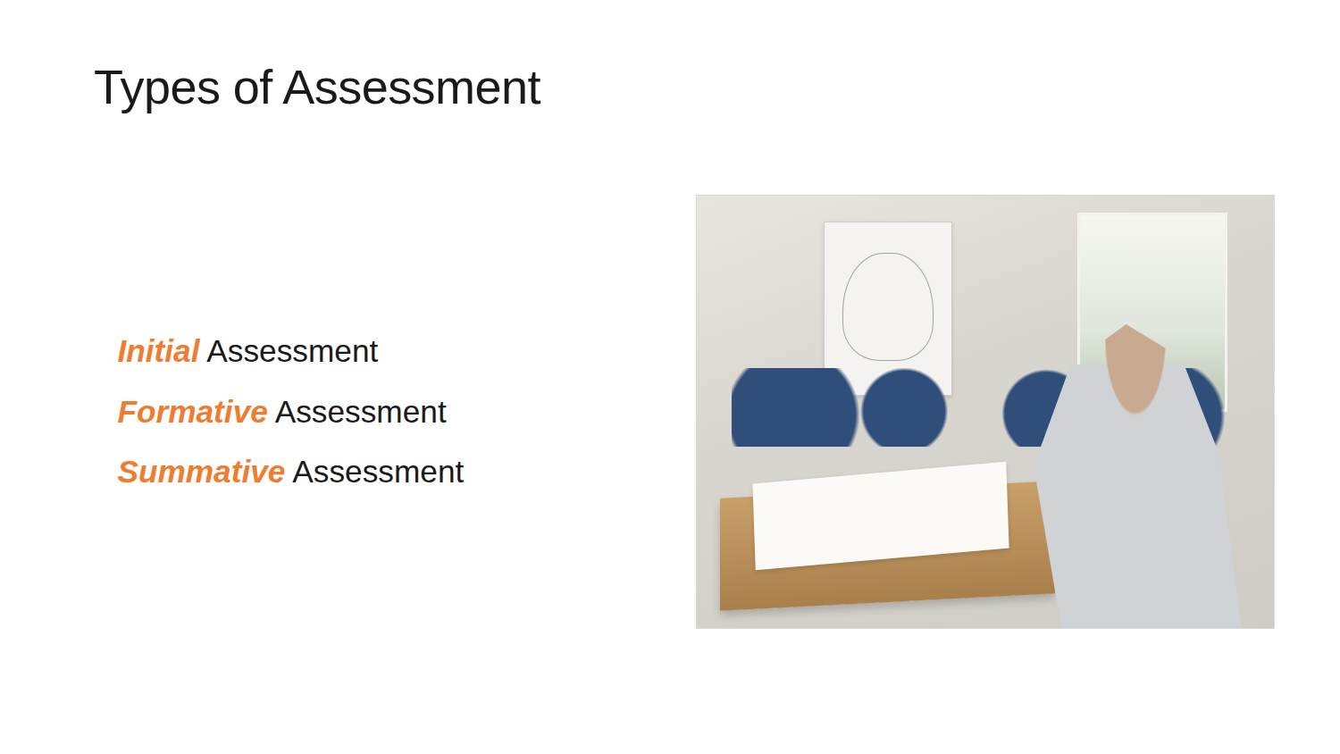Types of Assessment
Initial Assessment
Formative Assessment
Summative Assessment